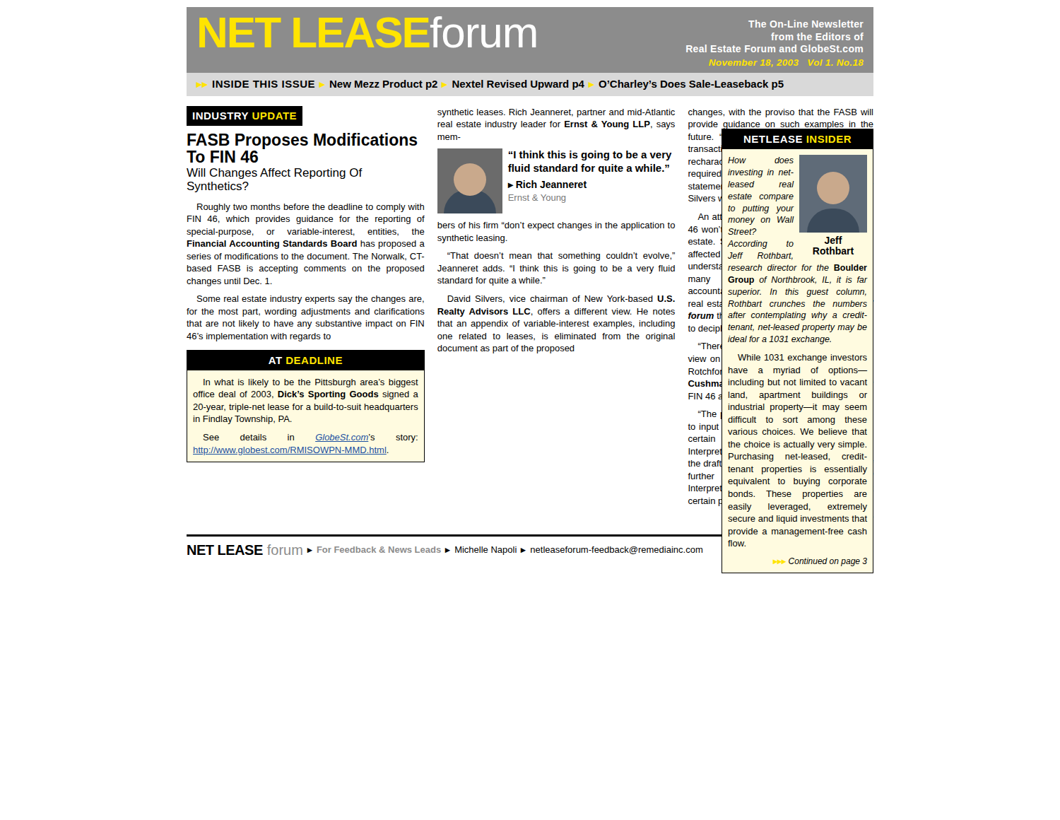NET LEASEforum
The On-Line Newsletter
from the Editors of
Real Estate Forum and GlobeSt.com
November 18, 2003 Vol 1. No.18
▸▸ INSIDE THIS ISSUE ▸ New Mezz Product p2 ▸ Nextel Revised Upward p4 ▸ O’Charley’s Does Sale-Leaseback p5
INDUSTRY UPDATE
FASB Proposes Modifications To FIN 46
Will Changes Affect Reporting Of Synthetics?
Roughly two months before the deadline to comply with FIN 46, which provides guidance for the reporting of special-purpose, or variable-interest, entities, the Financial Accounting Standards Board has proposed a series of modifications to the document. The Norwalk, CT-based FASB is accepting comments on the proposed changes until Dec. 1.
Some real estate industry experts say the changes are, for the most part, wording adjustments and clarifications that are not likely to have any substantive impact on FIN 46’s implementation with regards to
AT DEADLINE
In what is likely to be the Pittsburgh area’s biggest office deal of 2003, Dick’s Sporting Goods signed a 20-year, triple-net lease for a build-to-suit headquarters in Findlay Township, PA.
See details in GlobeSt.com’s story: http://www.globest.com/RMISOWPN-MMD.html.
synthetic leases. Rich Jeanneret, partner and mid-Atlantic real estate industry leader for Ernst & Young LLP, says mem-
“I think this is going to be a very fluid standard for quite a while.”
▸Rich JeanneretErnst & Young
bers of his firm “don’t expect changes in the application to synthetic leasing.
“That doesn’t mean that something couldn’t evolve,” Jeanneret adds. “I think this is going to be a very fluid standard for quite a while.”
David Silvers, vice chairman of New York-based U.S. Realty Advisors LLC, offers a different view. He notes that an appendix of variable-interest examples, including one related to leases, is eliminated from the original document as part of the proposed
changes, with the proviso that the FASB will provide guidance on such examples in the future. “Existing and future synthetic lease transactions may now find themselves recharacterized as transactions that are required to be consolidated into the financial statements of the nominal synthetic lessees,” Silvers warns.
An attempt to clarify the very technical FIN 46 won’t come as a surprise to many in real estate. Since it was first issued in January, affected parties have been busy trying to understand and apply FIN 46. Along the way, many in the business—including accountants, attorneys, corporate CFOs and real estate advisors—have told NET LEASE forum they found parts of the document hard to decipher.
“There has been no generally accepted view on how to interpret FIN 46,” says Mike Rotchford, president of New York-based Cushman & Wakefield Securities. “I view FIN 46 as a work in progress.”
“The proposal is being issued in response to input received from constituents regarding certain issues arising in implementing Interpretation 46,” FASB stated in releasing the draft of proposed changes. The draft itself further states: “Since the issuance of Interpretation 46, the board has learned that certain provi-
▸▸▸ Continued on page 2
NETLEASE INSIDER
Jeff
Rothbart
How does investing in net-leased real estate compare to putting your money on Wall Street? According to Jeff Rothbart, research director for the Boulder Group of Northbrook, IL, it is far superior. In this guest column, Rothbart crunches the numbers after contemplating why a credit-tenant, net-leased property may be ideal for a 1031 exchange.
While 1031 exchange investors have a myriad of options—including but not limited to vacant land, apartment buildings or industrial property—it may seem difficult to sort among these various choices. We believe that the choice is actually very simple. Purchasing net-leased, credit-tenant properties is essentially equivalent to buying corporate bonds. These properties are easily leveraged, extremely secure and liquid investments that provide a management-free cash flow.
▸▸▸ Continued on page 3
NET LEASE forum ▸ For Feedback & News Leads ▸ Michelle Napoli ▸ netleaseforum-feedback@remediainc.com
▸1 ▸2 ▸3 ▸4 ▸5